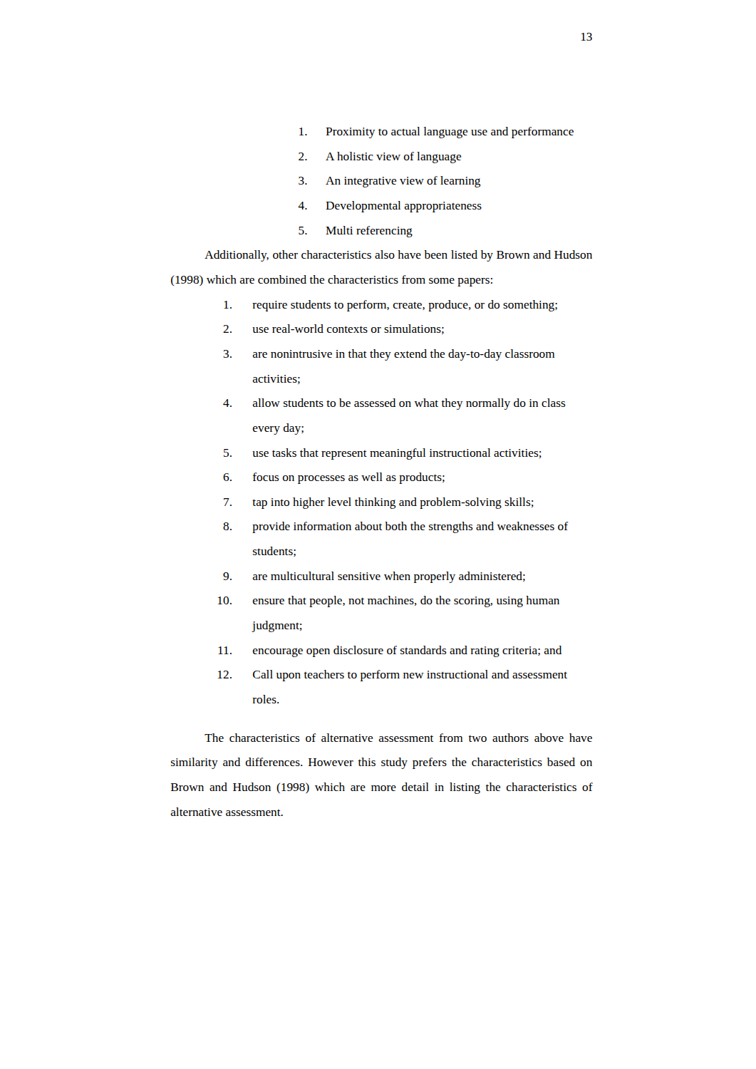13
Proximity to actual language use and performance
A holistic view of language
An integrative view of learning
Developmental appropriateness
Multi referencing
Additionally, other characteristics also have been listed by Brown and Hudson (1998) which are combined the characteristics from some papers:
require students to perform, create, produce, or do something;
use real-world contexts or simulations;
are nonintrusive in that they extend the day-to-day classroom activities;
allow students to be assessed on what they normally do in class every day;
use tasks that represent meaningful instructional activities;
focus on processes as well as products;
tap into higher level thinking and problem-solving skills;
provide information about both the strengths and weaknesses of students;
are multicultural sensitive when properly administered;
ensure that people, not machines, do the scoring, using human judgment;
encourage open disclosure of standards and rating criteria; and
Call upon teachers to perform new instructional and assessment roles.
The characteristics of alternative assessment from two authors above have similarity and differences. However this study prefers the characteristics based on Brown and Hudson (1998) which are more detail in listing the characteristics of alternative assessment.